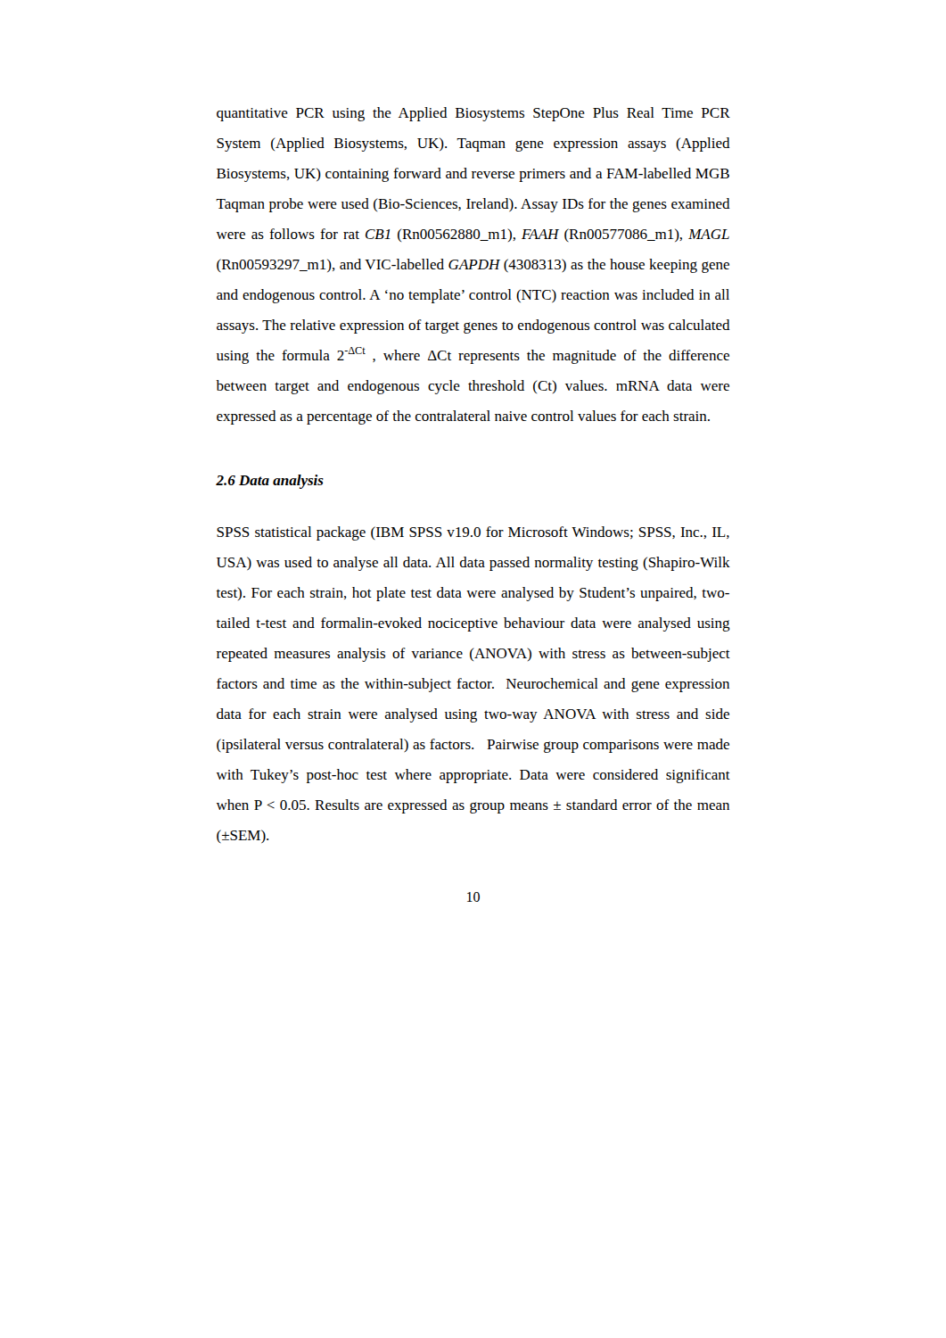quantitative PCR using the Applied Biosystems StepOne Plus Real Time PCR System (Applied Biosystems, UK). Taqman gene expression assays (Applied Biosystems, UK) containing forward and reverse primers and a FAM-labelled MGB Taqman probe were used (Bio-Sciences, Ireland). Assay IDs for the genes examined were as follows for rat CB1 (Rn00562880_m1), FAAH (Rn00577086_m1), MAGL (Rn00593297_m1), and VIC-labelled GAPDH (4308313) as the house keeping gene and endogenous control. A ‘no template’ control (NTC) reaction was included in all assays. The relative expression of target genes to endogenous control was calculated using the formula 2-ΔCt , where ΔCt represents the magnitude of the difference between target and endogenous cycle threshold (Ct) values. mRNA data were expressed as a percentage of the contralateral naive control values for each strain.
2.6 Data analysis
SPSS statistical package (IBM SPSS v19.0 for Microsoft Windows; SPSS, Inc., IL, USA) was used to analyse all data. All data passed normality testing (Shapiro-Wilk test). For each strain, hot plate test data were analysed by Student’s unpaired, two-tailed t-test and formalin-evoked nociceptive behaviour data were analysed using repeated measures analysis of variance (ANOVA) with stress as between-subject factors and time as the within-subject factor. Neurochemical and gene expression data for each strain were analysed using two-way ANOVA with stress and side (ipsilateral versus contralateral) as factors. Pairwise group comparisons were made with Tukey’s post-hoc test where appropriate. Data were considered significant when P < 0.05. Results are expressed as group means ± standard error of the mean (±SEM).
10